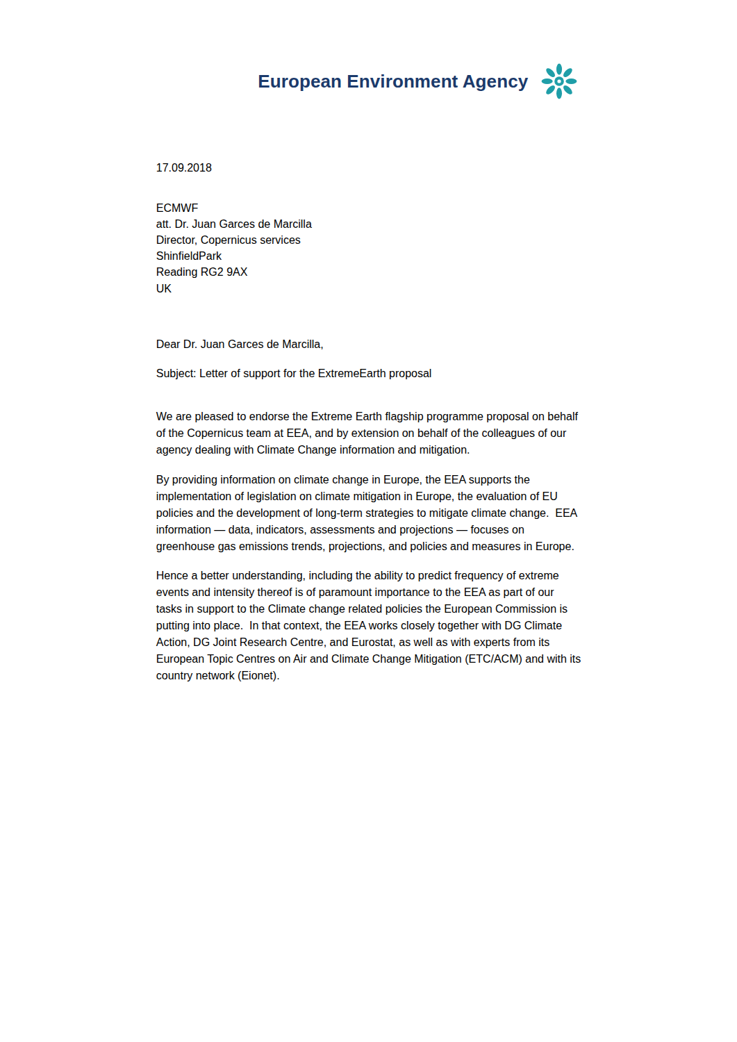European Environment Agency
17.09.2018
ECMWF
att. Dr. Juan Garces de Marcilla
Director, Copernicus services
ShinfieldPark
Reading RG2 9AX
UK
Dear Dr. Juan Garces de Marcilla,
Subject: Letter of support for the ExtremeEarth proposal
We are pleased to endorse the Extreme Earth flagship programme proposal on behalf of the Copernicus team at EEA, and by extension on behalf of the colleagues of our agency dealing with Climate Change information and mitigation.
By providing information on climate change in Europe, the EEA supports the implementation of legislation on climate mitigation in Europe, the evaluation of EU policies and the development of long-term strategies to mitigate climate change. EEA information — data, indicators, assessments and projections — focuses on greenhouse gas emissions trends, projections, and policies and measures in Europe.
Hence a better understanding, including the ability to predict frequency of extreme events and intensity thereof is of paramount importance to the EEA as part of our tasks in support to the Climate change related policies the European Commission is putting into place. In that context, the EEA works closely together with DG Climate Action, DG Joint Research Centre, and Eurostat, as well as with experts from its European Topic Centres on Air and Climate Change Mitigation (ETC/ACM) and with its country network (Eionet).